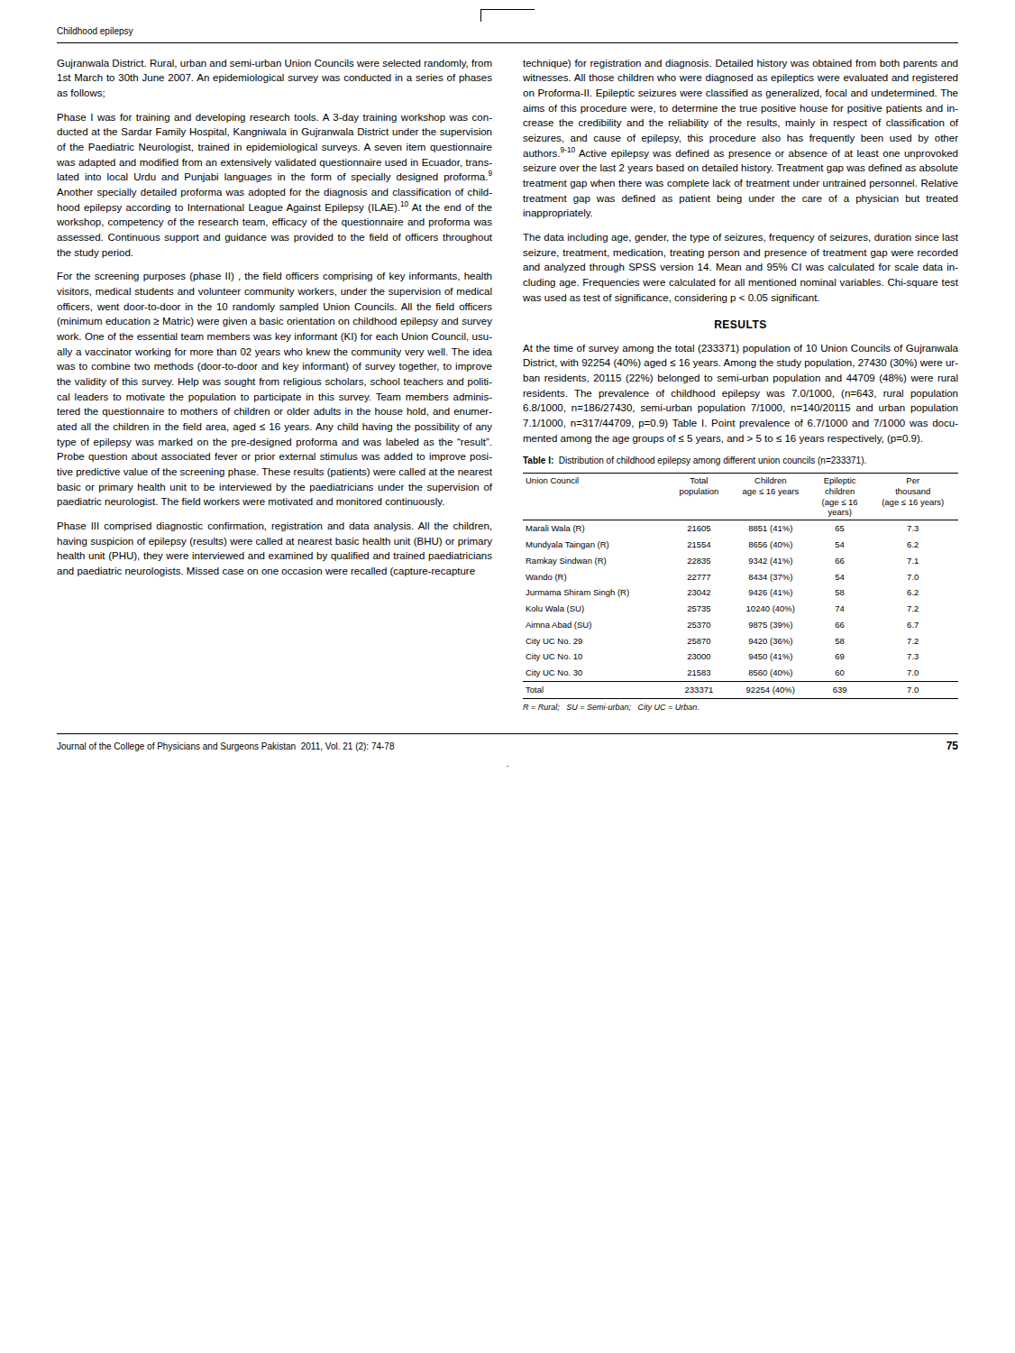Childhood epilepsy
Gujranwala District. Rural, urban and semi-urban Union Councils were selected randomly, from 1st March to 30th June 2007. An epidemiological survey was conducted in a series of phases as follows;
Phase I was for training and developing research tools. A 3-day training workshop was conducted at the Sardar Family Hospital, Kangniwala in Gujranwala District under the supervision of the Paediatric Neurologist, trained in epidemiological surveys. A seven item questionnaire was adapted and modified from an extensively validated questionnaire used in Ecuador, translated into local Urdu and Punjabi languages in the form of specially designed proforma.9 Another specially detailed proforma was adopted for the diagnosis and classification of childhood epilepsy according to International League Against Epilepsy (ILAE).10 At the end of the workshop, competency of the research team, efficacy of the questionnaire and proforma was assessed. Continuous support and guidance was provided to the field of officers throughout the study period.
For the screening purposes (phase II) , the field officers comprising of key informants, health visitors, medical students and volunteer community workers, under the supervision of medical officers, went door-to-door in the 10 randomly sampled Union Councils. All the field officers (minimum education ≥ Matric) were given a basic orientation on childhood epilepsy and survey work. One of the essential team members was key informant (KI) for each Union Council, usually a vaccinator working for more than 02 years who knew the community very well. The idea was to combine two methods (door-to-door and key informant) of survey together, to improve the validity of this survey. Help was sought from religious scholars, school teachers and political leaders to motivate the population to participate in this survey. Team members administered the questionnaire to mothers of children or older adults in the house hold, and enumerated all the children in the field area, aged ≤ 16 years. Any child having the possibility of any type of epilepsy was marked on the pre-designed proforma and was labeled as the “result”. Probe question about associated fever or prior external stimulus was added to improve positive predictive value of the screening phase. These results (patients) were called at the nearest basic or primary health unit to be interviewed by the paediatricians under the supervision of paediatric neurologist. The field workers were motivated and monitored continuously.
Phase III comprised diagnostic confirmation, registration and data analysis. All the children, having suspicion of epilepsy (results) were called at nearest basic health unit (BHU) or primary health unit (PHU), they were interviewed and examined by qualified and trained paediatricians and paediatric neurologists. Missed case on one occasion were recalled (capture-recapture
technique) for registration and diagnosis. Detailed history was obtained from both parents and witnesses. All those children who were diagnosed as epileptics were evaluated and registered on Proforma-II. Epileptic seizures were classified as generalized, focal and undetermined. The aims of this procedure were, to determine the true positive house for positive patients and increase the credibility and the reliability of the results, mainly in respect of classification of seizures, and cause of epilepsy, this procedure also has frequently been used by other authors.9-10 Active epilepsy was defined as presence or absence of at least one unprovoked seizure over the last 2 years based on detailed history. Treatment gap was defined as absolute treatment gap when there was complete lack of treatment under untrained personnel. Relative treatment gap was defined as patient being under the care of a physician but treated inappropriately.
The data including age, gender, the type of seizures, frequency of seizures, duration since last seizure, treatment, medication, treating person and presence of treatment gap were recorded and analyzed through SPSS version 14. Mean and 95% CI was calculated for scale data including age. Frequencies were calculated for all mentioned nominal variables. Chi-square test was used as test of significance, considering p < 0.05 significant.
RESULTS
At the time of survey among the total (233371) population of 10 Union Councils of Gujranwala District, with 92254 (40%) aged ≤ 16 years. Among the study population, 27430 (30%) were urban residents, 20115 (22%) belonged to semi-urban population and 44709 (48%) were rural residents. The prevalence of childhood epilepsy was 7.0/1000, (n=643, rural population 6.8/1000, n=186/27430, semi-urban population 7/1000, n=140/20115 and urban population 7.1/1000, n=317/44709, p=0.9) Table I. Point prevalence of 6.7/1000 and 7/1000 was documented among the age groups of ≤ 5 years, and > 5 to ≤ 16 years respectively, (p=0.9).
Table I: Distribution of childhood epilepsy among different union councils (n=233371).
| Union Council | Total population | Children age ≤ 16 years | Epileptic children (age ≤ 16 years) | Per thousand (age ≤ 16 years) |
| --- | --- | --- | --- | --- |
| Marali Wala (R) | 21605 | 8851 (41%) | 65 | 7.3 |
| Mundyala Taingan (R) | 21554 | 8656 (40%) | 54 | 6.2 |
| Ramkay Sindwan (R) | 22835 | 9342 (41%) | 66 | 7.1 |
| Wando (R) | 22777 | 8434 (37%) | 54 | 7.0 |
| Jurmama Shiram Singh (R) | 23042 | 9426 (41%) | 58 | 6.2 |
| Kolu Wala (SU) | 25735 | 10240 (40%) | 74 | 7.2 |
| Aimna Abad (SU) | 25370 | 9875 (39%) | 66 | 6.7 |
| City UC No. 29 | 25870 | 9420 (36%) | 58 | 7.2 |
| City UC No. 10 | 23000 | 9450 (41%) | 69 | 7.3 |
| City UC No. 30 | 21583 | 8560 (40%) | 60 | 7.0 |
| Total | 233371 | 92254 (40%) | 639 | 7.0 |
R = Rural; SU = Semi-urban; City UC = Urban.
Journal of the College of Physicians and Surgeons Pakistan 2011, Vol. 21 (2): 74-78
75
.